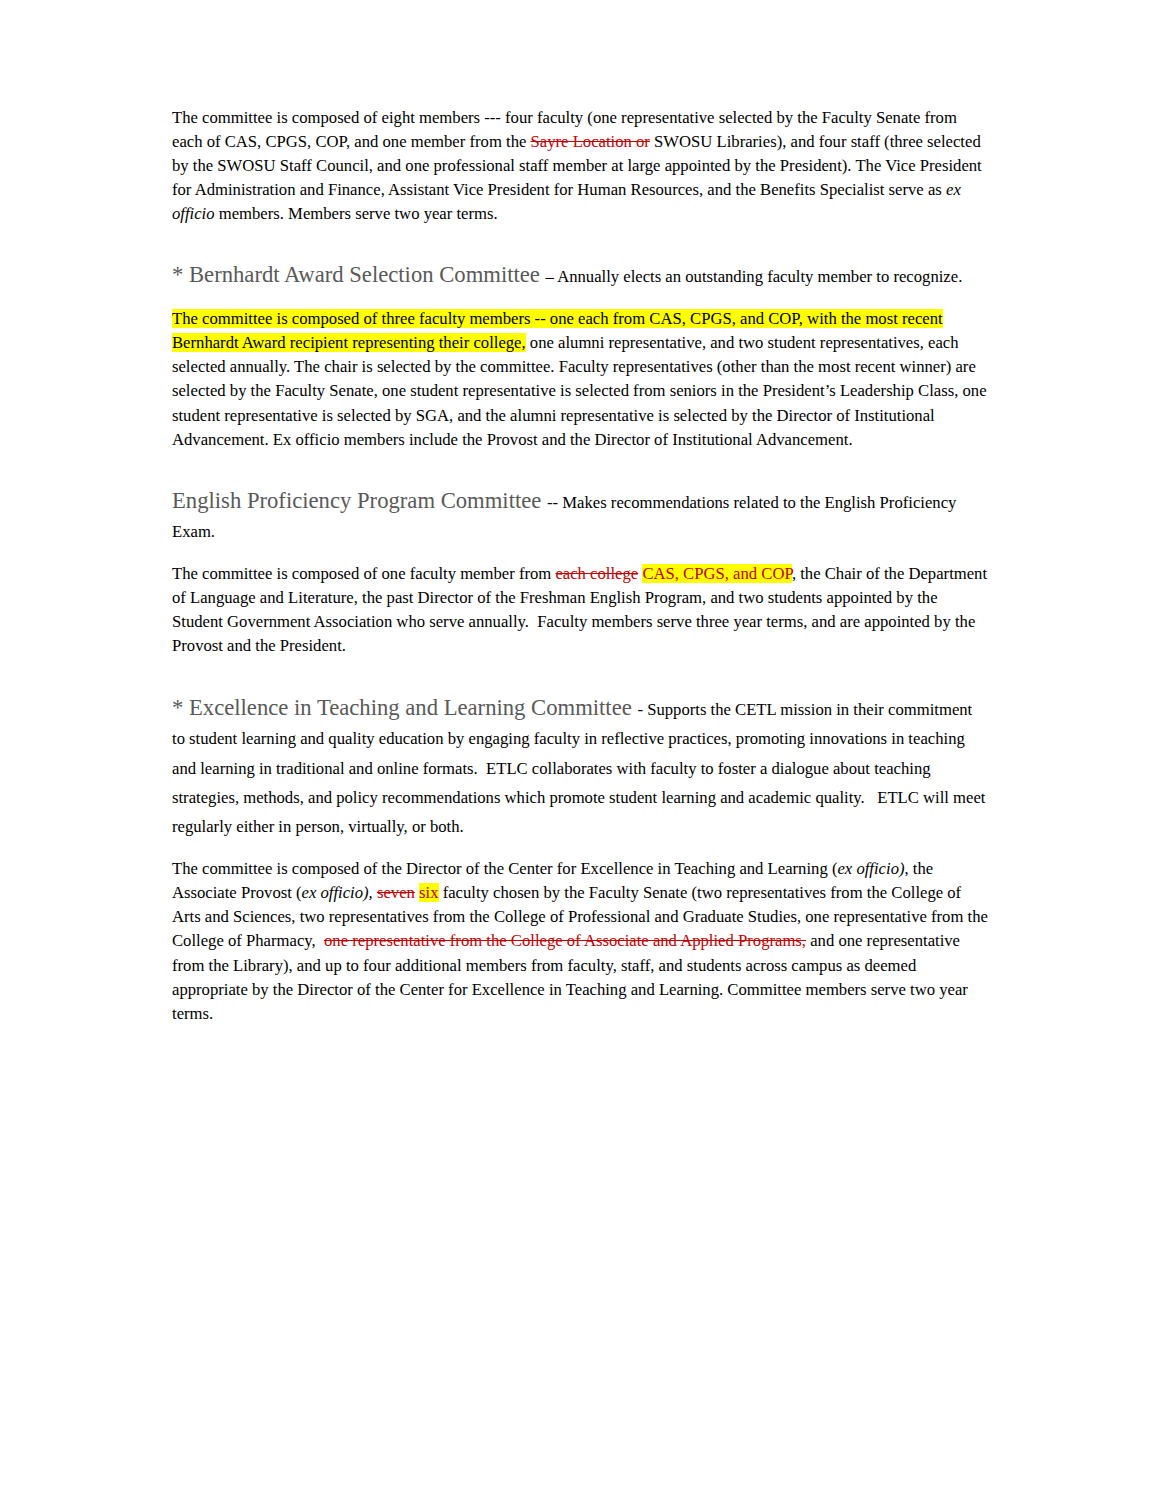The committee is composed of eight members --- four faculty (one representative selected by the Faculty Senate from each of CAS, CPGS, COP, and one member from the Sayre Location or SWOSU Libraries), and four staff (three selected by the SWOSU Staff Council, and one professional staff member at large appointed by the President). The Vice President for Administration and Finance, Assistant Vice President for Human Resources, and the Benefits Specialist serve as ex officio members. Members serve two year terms.
* Bernhardt Award Selection Committee – Annually elects an outstanding faculty member to recognize.
The committee is composed of three faculty members -- one each from CAS, CPGS, and COP, with the most recent Bernhardt Award recipient representing their college, one alumni representative, and two student representatives, each selected annually. The chair is selected by the committee. Faculty representatives (other than the most recent winner) are selected by the Faculty Senate, one student representative is selected from seniors in the President’s Leadership Class, one student representative is selected by SGA, and the alumni representative is selected by the Director of Institutional Advancement. Ex officio members include the Provost and the Director of Institutional Advancement.
English Proficiency Program Committee -- Makes recommendations related to the English Proficiency Exam.
The committee is composed of one faculty member from each college CAS, CPGS, and COP, the Chair of the Department of Language and Literature, the past Director of the Freshman English Program, and two students appointed by the Student Government Association who serve annually. Faculty members serve three year terms, and are appointed by the Provost and the President.
* Excellence in Teaching and Learning Committee - Supports the CETL mission in their commitment to student learning and quality education by engaging faculty in reflective practices, promoting innovations in teaching and learning in traditional and online formats. ETLC collaborates with faculty to foster a dialogue about teaching strategies, methods, and policy recommendations which promote student learning and academic quality. ETLC will meet regularly either in person, virtually, or both.
The committee is composed of the Director of the Center for Excellence in Teaching and Learning (ex officio), the Associate Provost (ex officio), seven six faculty chosen by the Faculty Senate (two representatives from the College of Arts and Sciences, two representatives from the College of Professional and Graduate Studies, one representative from the College of Pharmacy, one representative from the College of Associate and Applied Programs, and one representative from the Library), and up to four additional members from faculty, staff, and students across campus as deemed appropriate by the Director of the Center for Excellence in Teaching and Learning. Committee members serve two year terms.